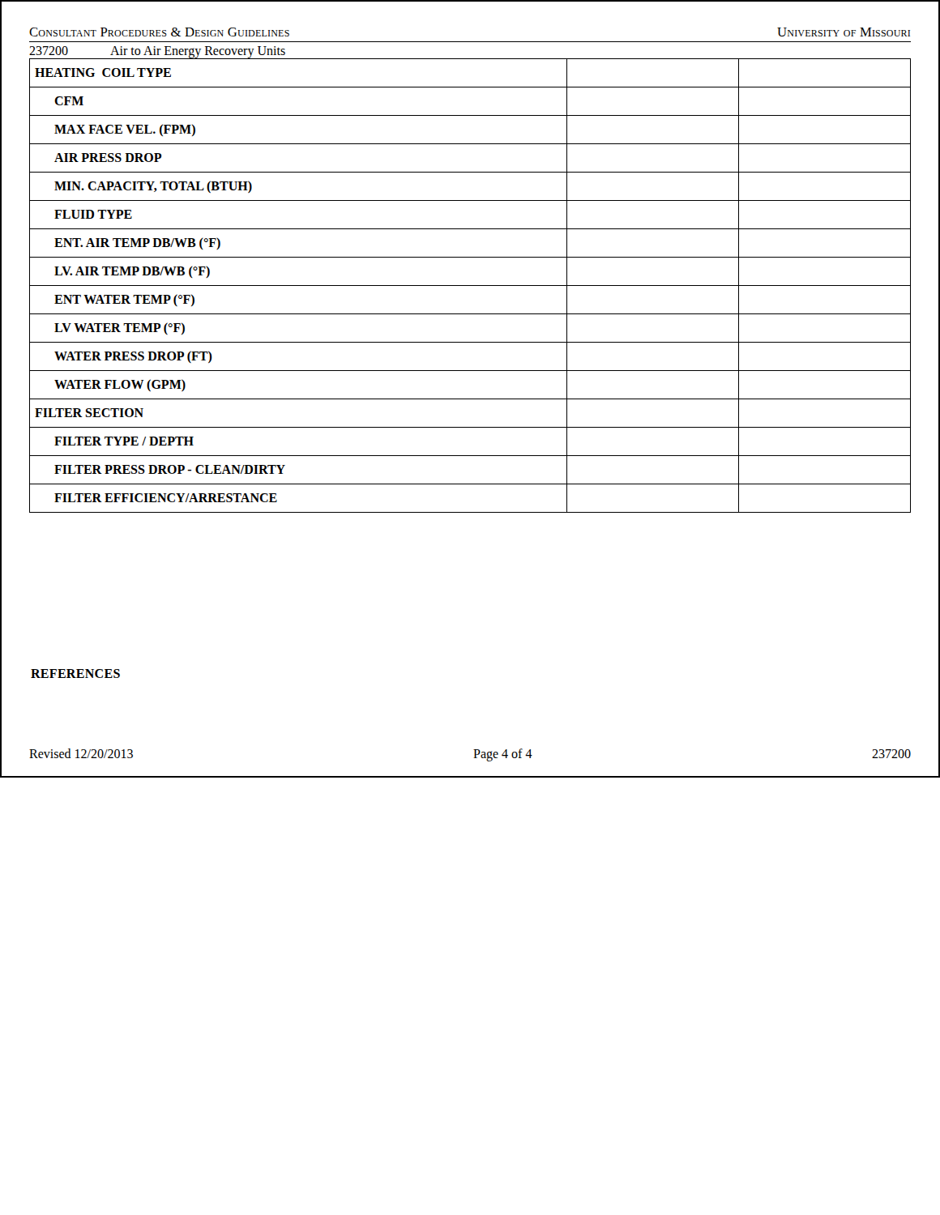Consultant Procedures & Design Guidelines
University of Missouri
237200 Air to Air Energy Recovery Units
| HEATING COIL TYPE | | |
| CFM | | |
| MAX FACE VEL. (FPM) | | |
| AIR PRESS DROP | | |
| MIN. CAPACITY, TOTAL (BTUH) | | |
| FLUID TYPE | | |
| ENT. AIR TEMP DB/WB (°F) | | |
| LV. AIR TEMP DB/WB (°F) | | |
| ENT WATER TEMP (°F) | | |
| LV WATER TEMP (°F) | | |
| WATER PRESS DROP (FT) | | |
| WATER FLOW (GPM) | | |
| FILTER SECTION | | |
| FILTER TYPE / DEPTH | | |
| FILTER PRESS DROP - CLEAN/DIRTY | | |
| FILTER EFFICIENCY/ARRESTANCE | | |
REFERENCES
Revised 12/20/2013
Page 4 of 4
237200